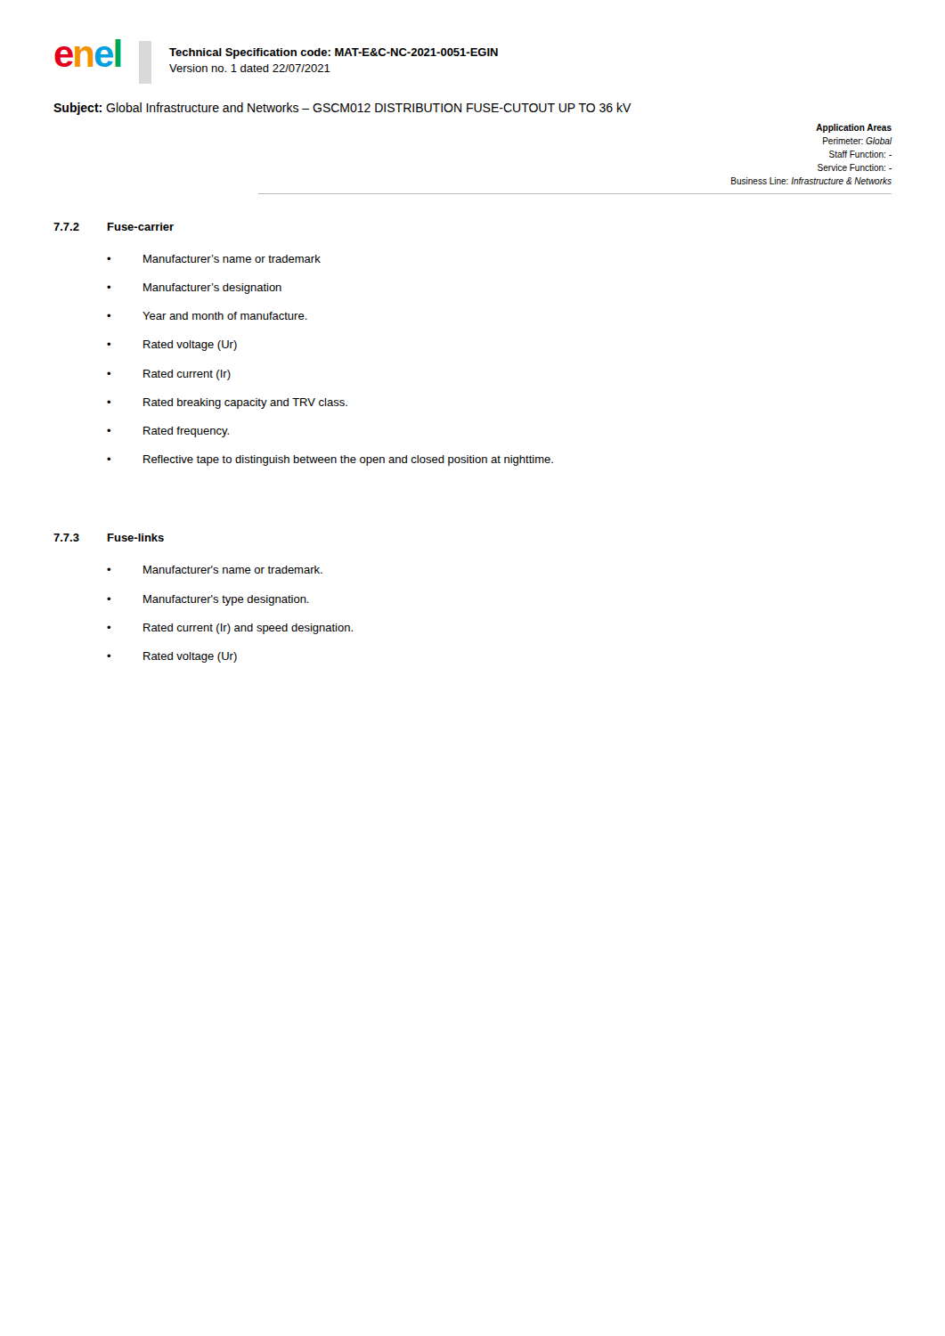enel
Technical Specification code: MAT-E&C-NC-2021-0051-EGIN
Version no. 1 dated 22/07/2021
Subject: Global Infrastructure and Networks – GSCM012 DISTRIBUTION FUSE-CUTOUT UP TO 36 kV
Application Areas
Perimeter: Global
Staff Function: -
Service Function: -
Business Line: Infrastructure & Networks
7.7.2 Fuse-carrier
Manufacturer’s name or trademark
Manufacturer’s designation
Year and month of manufacture.
Rated voltage (Ur)
Rated current (Ir)
Rated breaking capacity and TRV class.
Rated frequency.
Reflective tape to distinguish between the open and closed position at nighttime.
7.7.3 Fuse-links
Manufacturer's name or trademark.
Manufacturer's type designation.
Rated current (Ir) and speed designation.
Rated voltage (Ur)